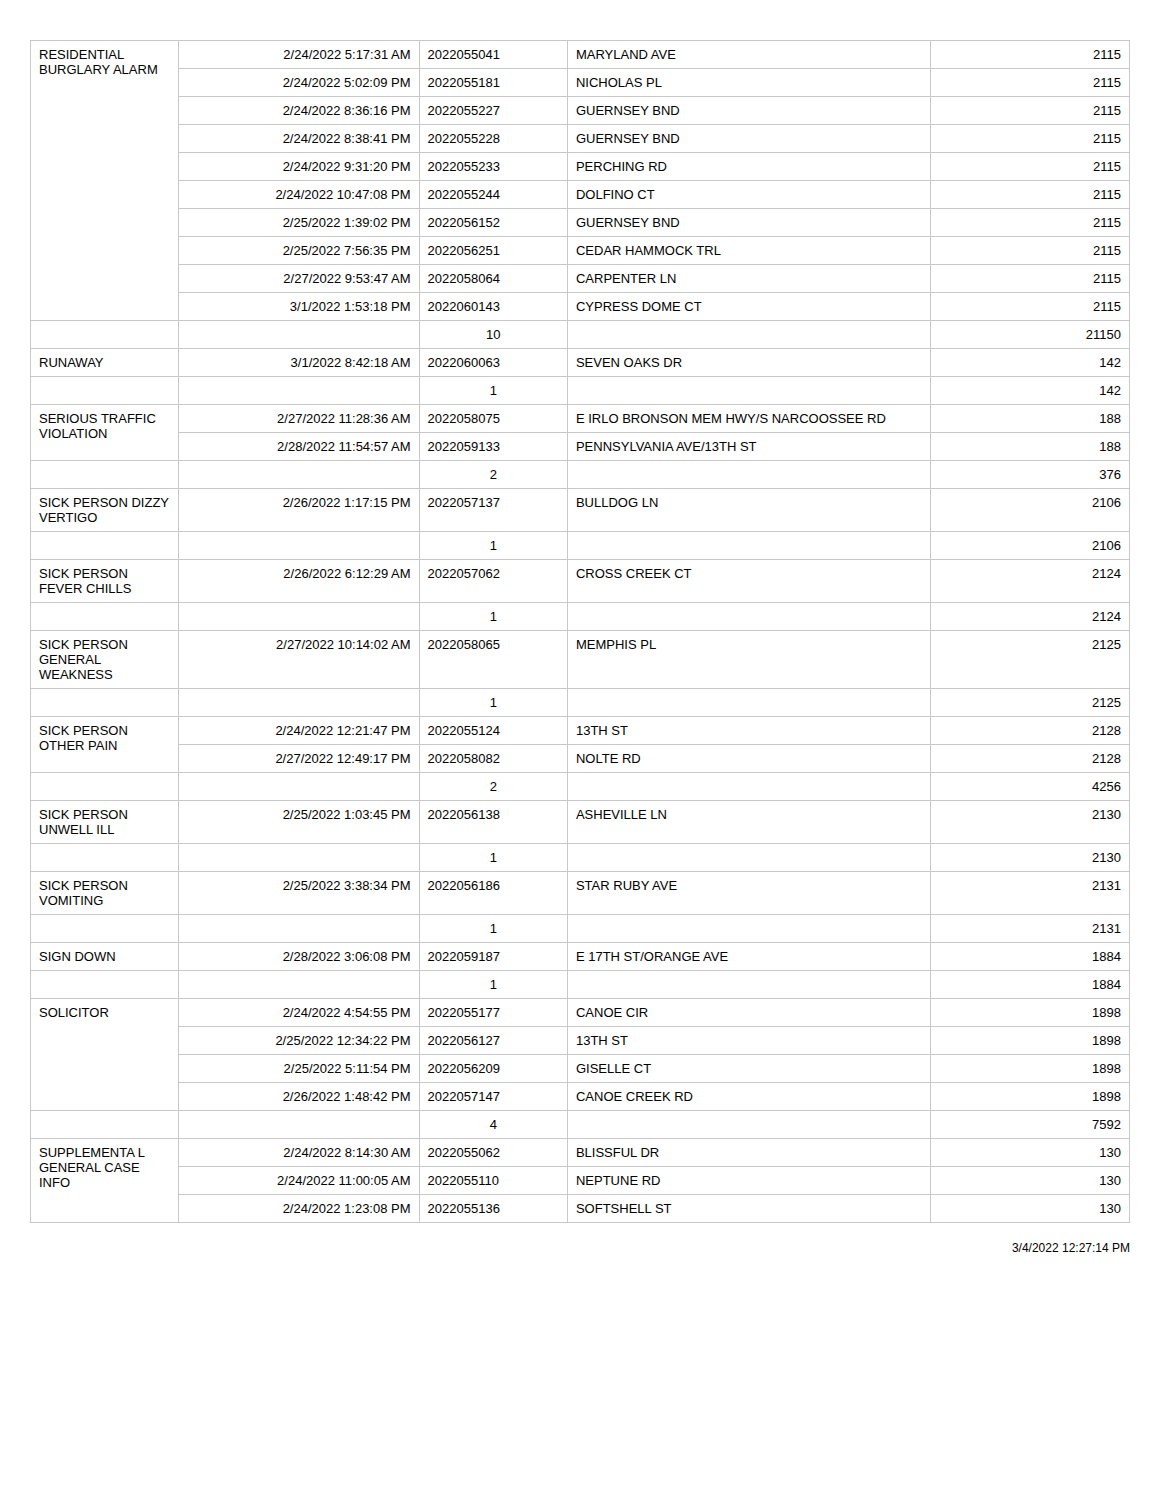| RESIDENTIAL BURGLARY ALARM | 2/24/2022 5:17:31 AM | 2022055041 | MARYLAND AVE | 2115 |
| 2/24/2022 5:02:09 PM | 2022055181 | NICHOLAS PL | 2115 |
| 2/24/2022 8:36:16 PM | 2022055227 | GUERNSEY BND | 2115 |
| 2/24/2022 8:38:41 PM | 2022055228 | GUERNSEY BND | 2115 |
| 2/24/2022 9:31:20 PM | 2022055233 | PERCHING RD | 2115 |
| 2/24/2022 10:47:08 PM | 2022055244 | DOLFINO CT | 2115 |
| 2/25/2022 1:39:02 PM | 2022056152 | GUERNSEY BND | 2115 |
| 2/25/2022 7:56:35 PM | 2022056251 | CEDAR HAMMOCK TRL | 2115 |
| 2/27/2022 9:53:47 AM | 2022058064 | CARPENTER LN | 2115 |
| 3/1/2022 1:53:18 PM | 2022060143 | CYPRESS DOME CT | 2115 |
| | | 10 | | 21150 |
| RUNAWAY | 3/1/2022 8:42:18 AM | 2022060063 | SEVEN OAKS DR | 142 |
| | | 1 | | 142 |
| SERIOUS TRAFFIC VIOLATION | 2/27/2022 11:28:36 AM | 2022058075 | E IRLO BRONSON MEM HWY/S NARCOOSSEE RD | 188 |
| 2/28/2022 11:54:57 AM | 2022059133 | PENNSYLVANIA AVE/13TH ST | 188 |
| | | 2 | | 376 |
| SICK PERSON DIZZY VERTIGO | 2/26/2022 1:17:15 PM | 2022057137 | BULLDOG LN | 2106 |
| | | 1 | | 2106 |
| SICK PERSON FEVER CHILLS | 2/26/2022 6:12:29 AM | 2022057062 | CROSS CREEK CT | 2124 |
| | | 1 | | 2124 |
| SICK PERSON GENERAL WEAKNESS | 2/27/2022 10:14:02 AM | 2022058065 | MEMPHIS PL | 2125 |
| | | 1 | | 2125 |
| SICK PERSON OTHER PAIN | 2/24/2022 12:21:47 PM | 2022055124 | 13TH ST | 2128 |
| 2/27/2022 12:49:17 PM | 2022058082 | NOLTE RD | 2128 |
| | | 2 | | 4256 |
| SICK PERSON UNWELL ILL | 2/25/2022 1:03:45 PM | 2022056138 | ASHEVILLE LN | 2130 |
| | | 1 | | 2130 |
| SICK PERSON VOMITING | 2/25/2022 3:38:34 PM | 2022056186 | STAR RUBY AVE | 2131 |
| | | 1 | | 2131 |
| SIGN DOWN | 2/28/2022 3:06:08 PM | 2022059187 | E 17TH ST/ORANGE AVE | 1884 |
| | | 1 | | 1884 |
| SOLICITOR | 2/24/2022 4:54:55 PM | 2022055177 | CANOE CIR | 1898 |
| 2/25/2022 12:34:22 PM | 2022056127 | 13TH ST | 1898 |
| 2/25/2022 5:11:54 PM | 2022056209 | GISELLE CT | 1898 |
| 2/26/2022 1:48:42 PM | 2022057147 | CANOE CREEK RD | 1898 |
| | | 4 | | 7592 |
| SUPPLEMENTA L GENERAL CASE INFO | 2/24/2022 8:14:30 AM | 2022055062 | BLISSFUL DR | 130 |
| 2/24/2022 11:00:05 AM | 2022055110 | NEPTUNE RD | 130 |
| 2/24/2022 1:23:08 PM | 2022055136 | SOFTSHELL ST | 130 |
3/4/2022 12:27:14 PM